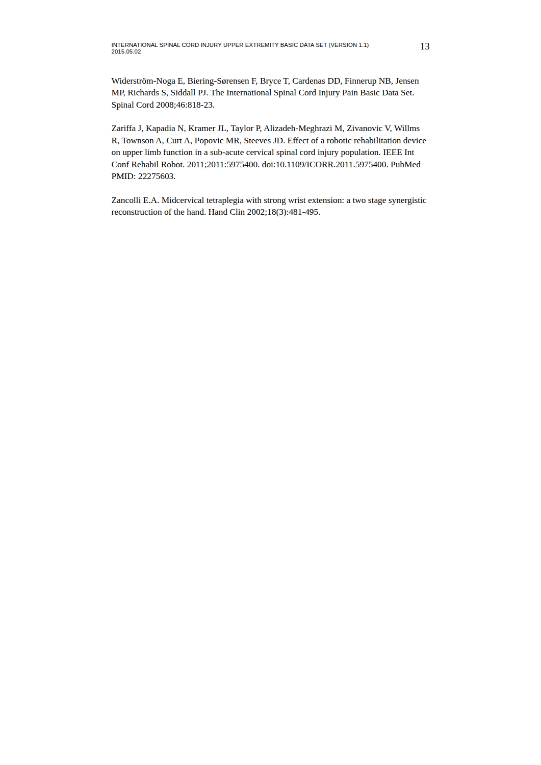International Spinal Cord Injury Upper Extremity Basic Data Set (Version 1.1) 2015.05.02
13
Widerström-Noga E, Biering-Sørensen F, Bryce T, Cardenas DD, Finnerup NB, Jensen MP, Richards S, Siddall PJ. The International Spinal Cord Injury Pain Basic Data Set. Spinal Cord 2008;46:818-23.
Zariffa J, Kapadia N, Kramer JL, Taylor P, Alizadeh-Meghrazi M, Zivanovic V, Willms R, Townson A, Curt A, Popovic MR, Steeves JD. Effect of a robotic rehabilitation device on upper limb function in a sub-acute cervical spinal cord injury population. IEEE Int Conf Rehabil Robot. 2011;2011:5975400. doi:10.1109/ICORR.2011.5975400. PubMed PMID: 22275603.
Zancolli E.A. Midcervical tetraplegia with strong wrist extension: a two stage synergistic reconstruction of the hand. Hand Clin 2002;18(3):481-495.